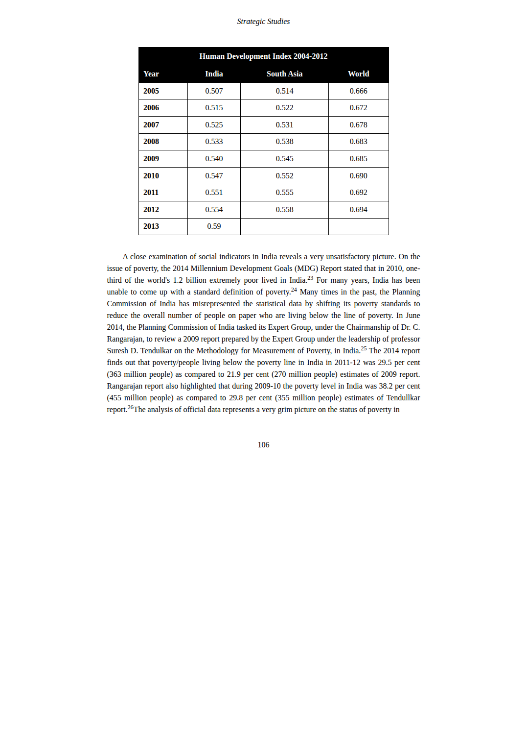Strategic Studies
Human Development Index 2004-2012
| Year | India | South Asia | World |
| --- | --- | --- | --- |
| 2005 | 0.507 | 0.514 | 0.666 |
| 2006 | 0.515 | 0.522 | 0.672 |
| 2007 | 0.525 | 0.531 | 0.678 |
| 2008 | 0.533 | 0.538 | 0.683 |
| 2009 | 0.540 | 0.545 | 0.685 |
| 2010 | 0.547 | 0.552 | 0.690 |
| 2011 | 0.551 | 0.555 | 0.692 |
| 2012 | 0.554 | 0.558 | 0.694 |
| 2013 | 0.59 | | |
A close examination of social indicators in India reveals a very unsatisfactory picture. On the issue of poverty, the 2014 Millennium Development Goals (MDG) Report stated that in 2010, one-third of the world's 1.2 billion extremely poor lived in India.23 For many years, India has been unable to come up with a standard definition of poverty.24 Many times in the past, the Planning Commission of India has misrepresented the statistical data by shifting its poverty standards to reduce the overall number of people on paper who are living below the line of poverty. In June 2014, the Planning Commission of India tasked its Expert Group, under the Chairmanship of Dr. C. Rangarajan, to review a 2009 report prepared by the Expert Group under the leadership of professor Suresh D. Tendulkar on the Methodology for Measurement of Poverty, in India.25 The 2014 report finds out that poverty/people living below the poverty line in India in 2011-12 was 29.5 per cent (363 million people) as compared to 21.9 per cent (270 million people) estimates of 2009 report. Rangarajan report also highlighted that during 2009-10 the poverty level in India was 38.2 per cent (455 million people) as compared to 29.8 per cent (355 million people) estimates of Tendullkar report.26The analysis of official data represents a very grim picture on the status of poverty in
106